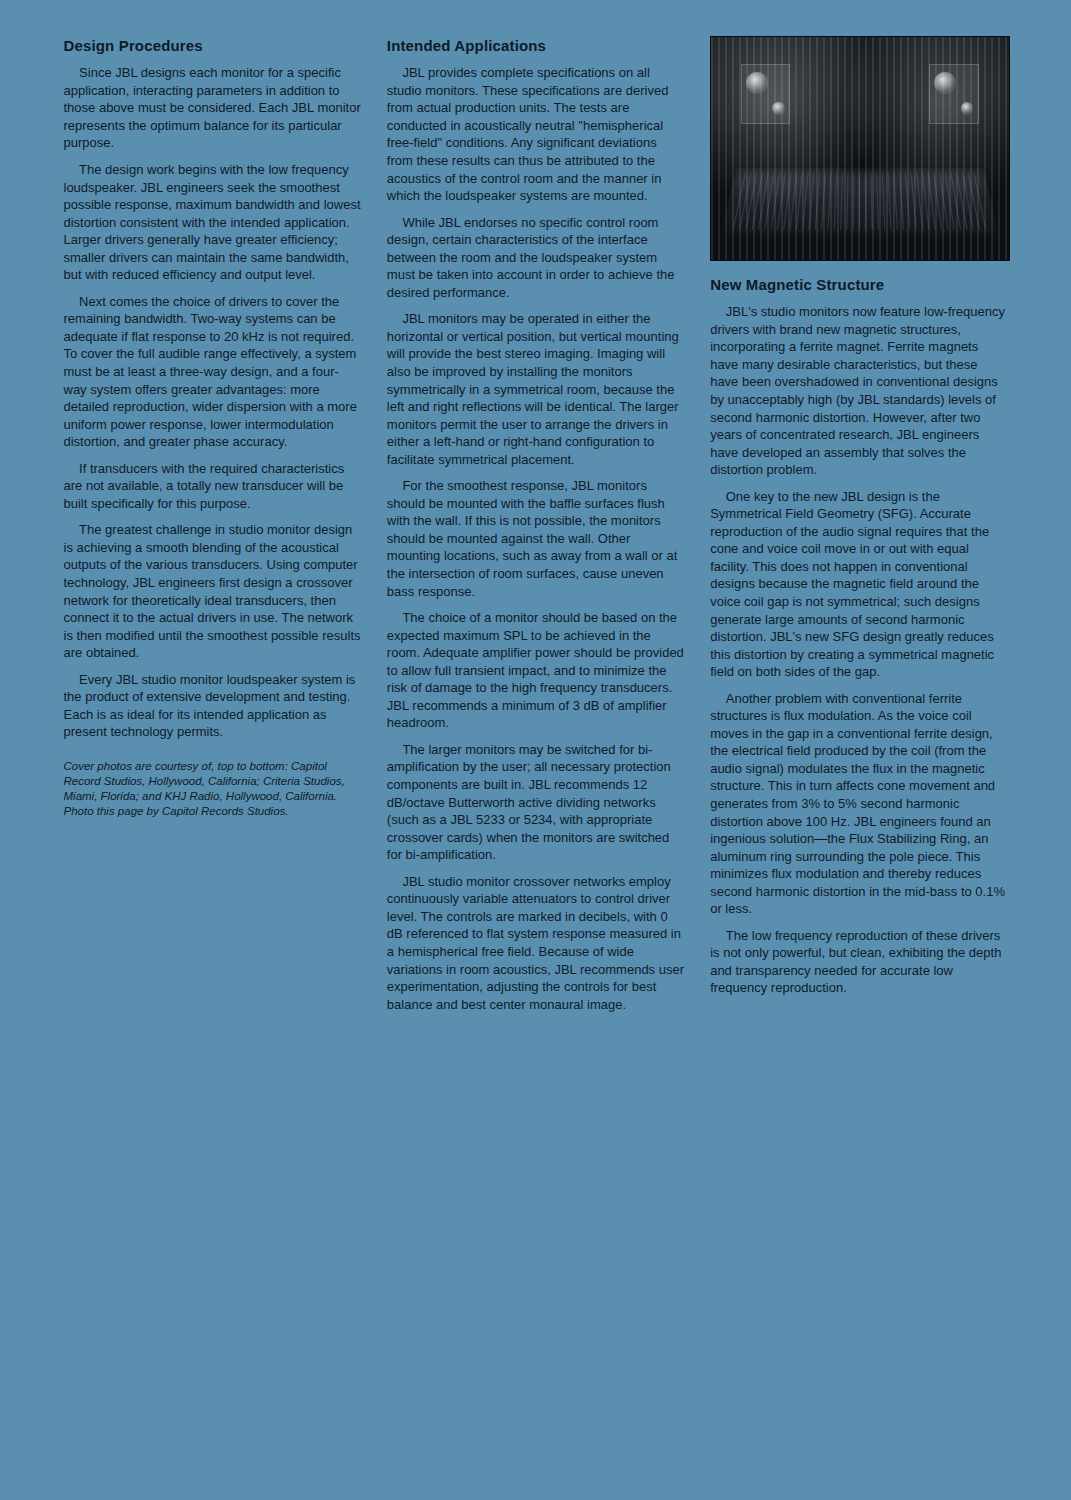Design Procedures
Since JBL designs each monitor for a specific application, interacting parameters in addition to those above must be considered. Each JBL monitor represents the optimum balance for its particular purpose.
The design work begins with the low frequency loudspeaker. JBL engineers seek the smoothest possible response, maximum bandwidth and lowest distortion consistent with the intended application. Larger drivers generally have greater efficiency; smaller drivers can maintain the same bandwidth, but with reduced efficiency and output level.
Next comes the choice of drivers to cover the remaining bandwidth. Two-way systems can be adequate if flat response to 20 kHz is not required. To cover the full audible range effectively, a system must be at least a three-way design, and a four-way system offers greater advantages: more detailed reproduction, wider dispersion with a more uniform power response, lower intermodulation distortion, and greater phase accuracy.
If transducers with the required characteristics are not available, a totally new transducer will be built specifically for this purpose.
The greatest challenge in studio monitor design is achieving a smooth blending of the acoustical outputs of the various transducers. Using computer technology, JBL engineers first design a crossover network for theoretically ideal transducers, then connect it to the actual drivers in use. The network is then modified until the smoothest possible results are obtained.
Every JBL studio monitor loudspeaker system is the product of extensive development and testing. Each is as ideal for its intended application as present technology permits.
Cover photos are courtesy of, top to bottom: Capitol Record Studios, Hollywood, California; Criteria Studios, Miami, Florida; and KHJ Radio, Hollywood, California. Photo this page by Capitol Records Studios.
Intended Applications
JBL provides complete specifications on all studio monitors. These specifications are derived from actual production units. The tests are conducted in acoustically neutral "hemispherical free-field" conditions. Any significant deviations from these results can thus be attributed to the acoustics of the control room and the manner in which the loudspeaker systems are mounted.
While JBL endorses no specific control room design, certain characteristics of the interface between the room and the loudspeaker system must be taken into account in order to achieve the desired performance.
JBL monitors may be operated in either the horizontal or vertical position, but vertical mounting will provide the best stereo imaging. Imaging will also be improved by installing the monitors symmetrically in a symmetrical room, because the left and right reflections will be identical. The larger monitors permit the user to arrange the drivers in either a left-hand or right-hand configuration to facilitate symmetrical placement.
For the smoothest response, JBL monitors should be mounted with the baffle surfaces flush with the wall. If this is not possible, the monitors should be mounted against the wall. Other mounting locations, such as away from a wall or at the intersection of room surfaces, cause uneven bass response.
The choice of a monitor should be based on the expected maximum SPL to be achieved in the room. Adequate amplifier power should be provided to allow full transient impact, and to minimize the risk of damage to the high frequency transducers. JBL recommends a minimum of 3 dB of amplifier headroom.
The larger monitors may be switched for bi-amplification by the user; all necessary protection components are built in. JBL recommends 12 dB/octave Butterworth active dividing networks (such as a JBL 5233 or 5234, with appropriate crossover cards) when the monitors are switched for bi-amplification.
JBL studio monitor crossover networks employ continuously variable attenuators to control driver level. The controls are marked in decibels, with 0 dB referenced to flat system response measured in a hemispherical free field. Because of wide variations in room acoustics, JBL recommends user experimentation, adjusting the controls for best balance and best center monaural image.
New Magnetic Structure
JBL's studio monitors now feature low-frequency drivers with brand new magnetic structures, incorporating a ferrite magnet. Ferrite magnets have many desirable characteristics, but these have been overshadowed in conventional designs by unacceptably high (by JBL standards) levels of second harmonic distortion. However, after two years of concentrated research, JBL engineers have developed an assembly that solves the distortion problem.
One key to the new JBL design is the Symmetrical Field Geometry (SFG). Accurate reproduction of the audio signal requires that the cone and voice coil move in or out with equal facility. This does not happen in conventional designs because the magnetic field around the voice coil gap is not symmetrical; such designs generate large amounts of second harmonic distortion. JBL's new SFG design greatly reduces this distortion by creating a symmetrical magnetic field on both sides of the gap.
Another problem with conventional ferrite structures is flux modulation. As the voice coil moves in the gap in a conventional ferrite design, the electrical field produced by the coil (from the audio signal) modulates the flux in the magnetic structure. This in turn affects cone movement and generates from 3% to 5% second harmonic distortion above 100 Hz. JBL engineers found an ingenious solution—the Flux Stabilizing Ring, an aluminum ring surrounding the pole piece. This minimizes flux modulation and thereby reduces second harmonic distortion in the mid-bass to 0.1% or less.
The low frequency reproduction of these drivers is not only powerful, but clean, exhibiting the depth and transparency needed for accurate low frequency reproduction.